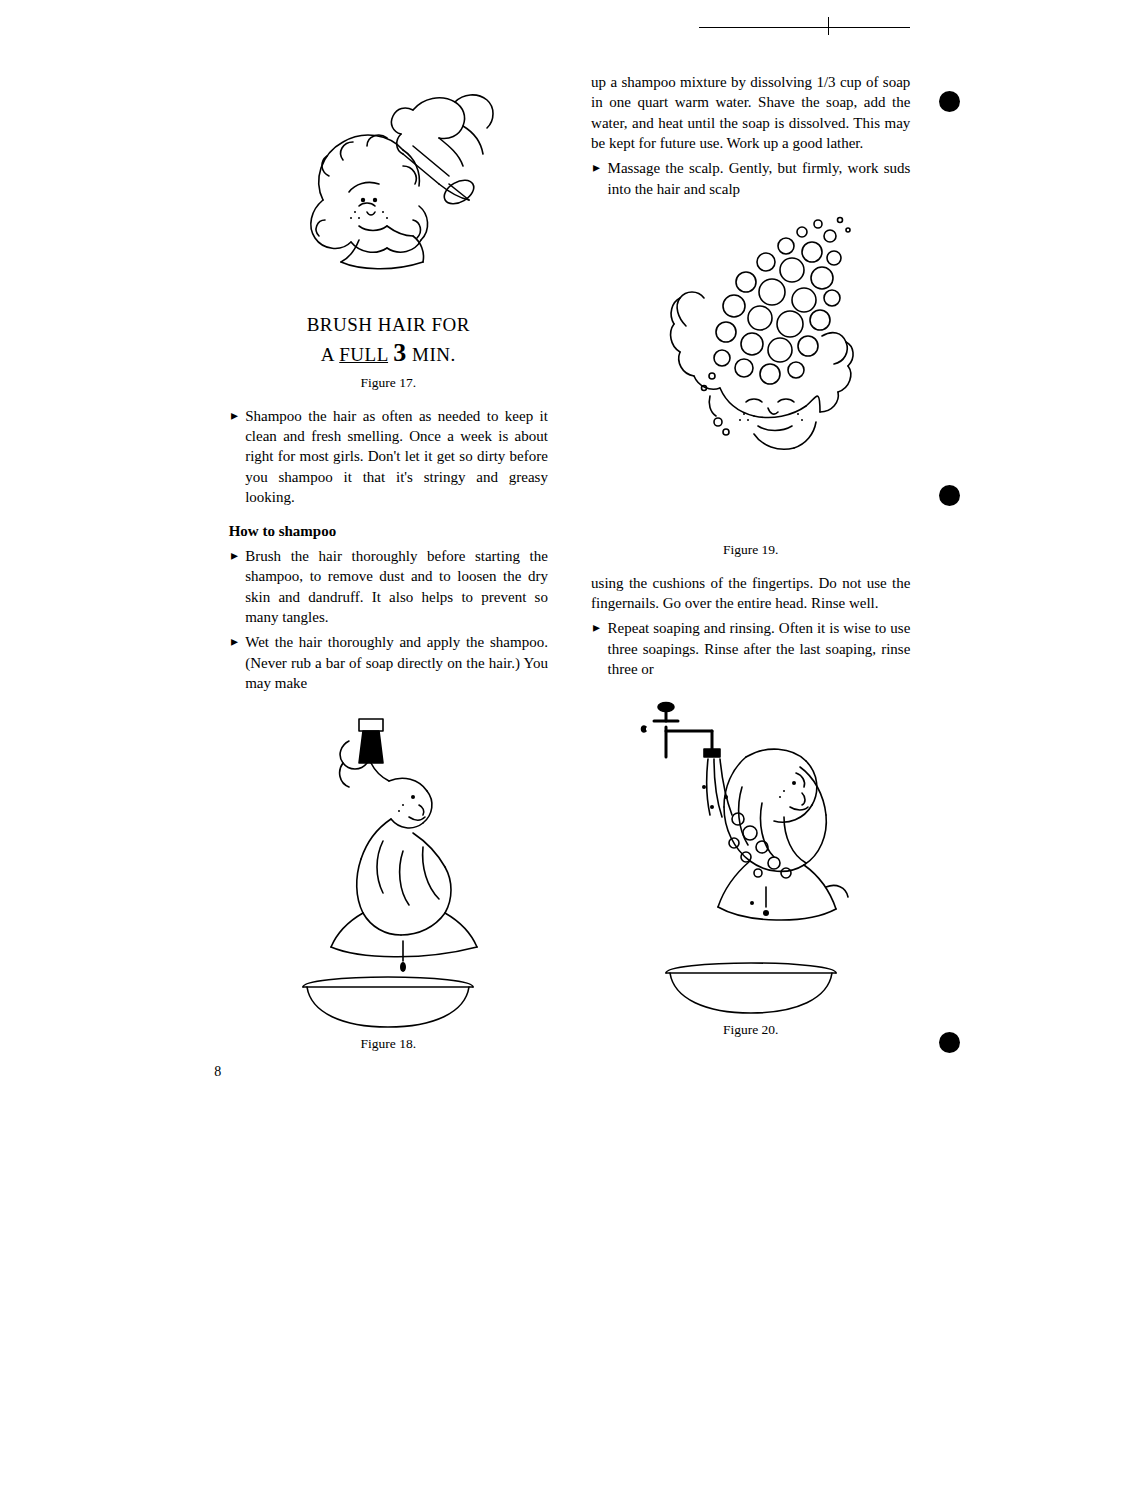BRUSH HAIR FOR
A FULL 3 MIN.
Figure 17.
Shampoo the hair as often as needed to keep it clean and fresh smelling. Once a week is about right for most girls. Don't let it get so dirty before you shampoo it that it's stringy and greasy looking.
How to shampoo
Brush the hair thoroughly before starting the shampoo, to remove dust and to loosen the dry skin and dandruff. It also helps to prevent so many tangles.
Wet the hair thoroughly and apply the shampoo. (Never rub a bar of soap directly on the hair.) You may make
Figure 18.
up a shampoo mixture by dissolving 1/3 cup of soap in one quart warm water. Shave the soap, add the water, and heat until the soap is dissolved. This may be kept for future use. Work up a good lather.
Massage the scalp. Gently, but firmly, work suds into the hair and scalp
Figure 19.
using the cushions of the fingertips. Do not use the fingernails. Go over the entire head. Rinse well.
Repeat soaping and rinsing. Often it is wise to use three soapings. Rinse after the last soaping, rinse three or
Figure 20.
8